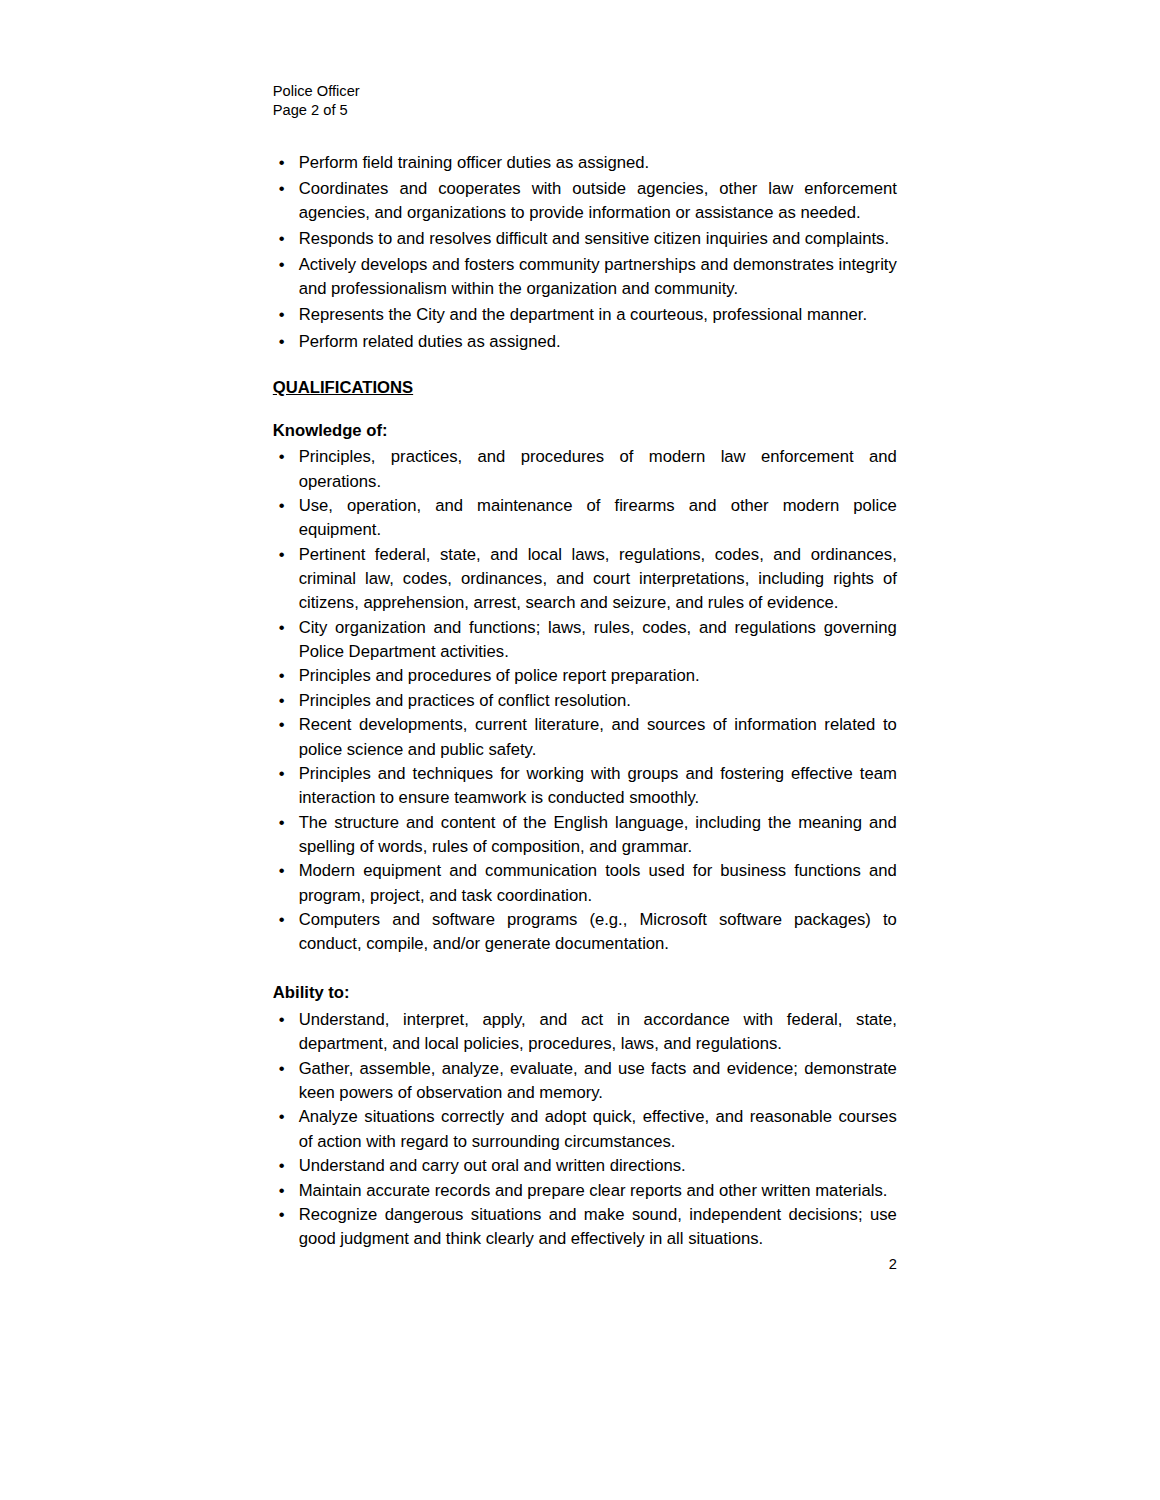Police Officer
Page 2 of 5
Perform field training officer duties as assigned.
Coordinates and cooperates with outside agencies, other law enforcement agencies, and organizations to provide information or assistance as needed.
Responds to and resolves difficult and sensitive citizen inquiries and complaints.
Actively develops and fosters community partnerships and demonstrates integrity and professionalism within the organization and community.
Represents the City and the department in a courteous, professional manner.
Perform related duties as assigned.
QUALIFICATIONS
Knowledge of:
Principles, practices, and procedures of modern law enforcement and operations.
Use, operation, and maintenance of firearms and other modern police equipment.
Pertinent federal, state, and local laws, regulations, codes, and ordinances, criminal law, codes, ordinances, and court interpretations, including rights of citizens, apprehension, arrest, search and seizure, and rules of evidence.
City organization and functions; laws, rules, codes, and regulations governing Police Department activities.
Principles and procedures of police report preparation.
Principles and practices of conflict resolution.
Recent developments, current literature, and sources of information related to police science and public safety.
Principles and techniques for working with groups and fostering effective team interaction to ensure teamwork is conducted smoothly.
The structure and content of the English language, including the meaning and spelling of words, rules of composition, and grammar.
Modern equipment and communication tools used for business functions and program, project, and task coordination.
Computers and software programs (e.g., Microsoft software packages) to conduct, compile, and/or generate documentation.
Ability to:
Understand, interpret, apply, and act in accordance with federal, state, department, and local policies, procedures, laws, and regulations.
Gather, assemble, analyze, evaluate, and use facts and evidence; demonstrate keen powers of observation and memory.
Analyze situations correctly and adopt quick, effective, and reasonable courses of action with regard to surrounding circumstances.
Understand and carry out oral and written directions.
Maintain accurate records and prepare clear reports and other written materials.
Recognize dangerous situations and make sound, independent decisions; use good judgment and think clearly and effectively in all situations.
2